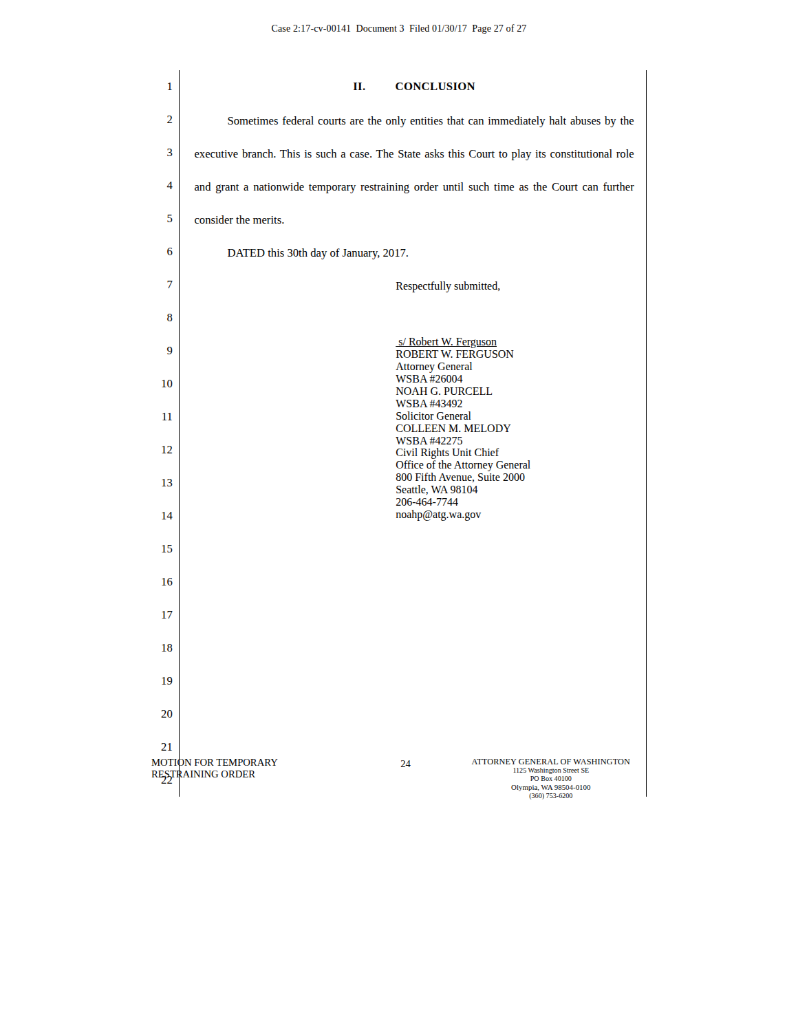Case 2:17-cv-00141 Document 3 Filed 01/30/17 Page 27 of 27
1
2
3
4
5
6
7
8
9
10
11
12
13
14
15
16
17
18
19
20
21
22
II. CONCLUSION
Sometimes federal courts are the only entities that can immediately halt abuses by the executive branch. This is such a case. The State asks this Court to play its constitutional role and grant a nationwide temporary restraining order until such time as the Court can further consider the merits.
DATED this 30th day of January, 2017.
Respectfully submitted,
s/ Robert W. Ferguson
ROBERT W. FERGUSON
Attorney General
WSBA #26004
NOAH G. PURCELL
WSBA #43492
Solicitor General
COLLEEN M. MELODY
WSBA #42275
Civil Rights Unit Chief
Office of the Attorney General
800 Fifth Avenue, Suite 2000
Seattle, WA 98104
206-464-7744
noahp@atg.wa.gov
Motion for Temporary
Restraining Order
24
ATTORNEY GENERAL OF WASHINGTON
1125 Washington Street SE
PO Box 40100
Olympia, WA 98504-0100
(360) 753-6200